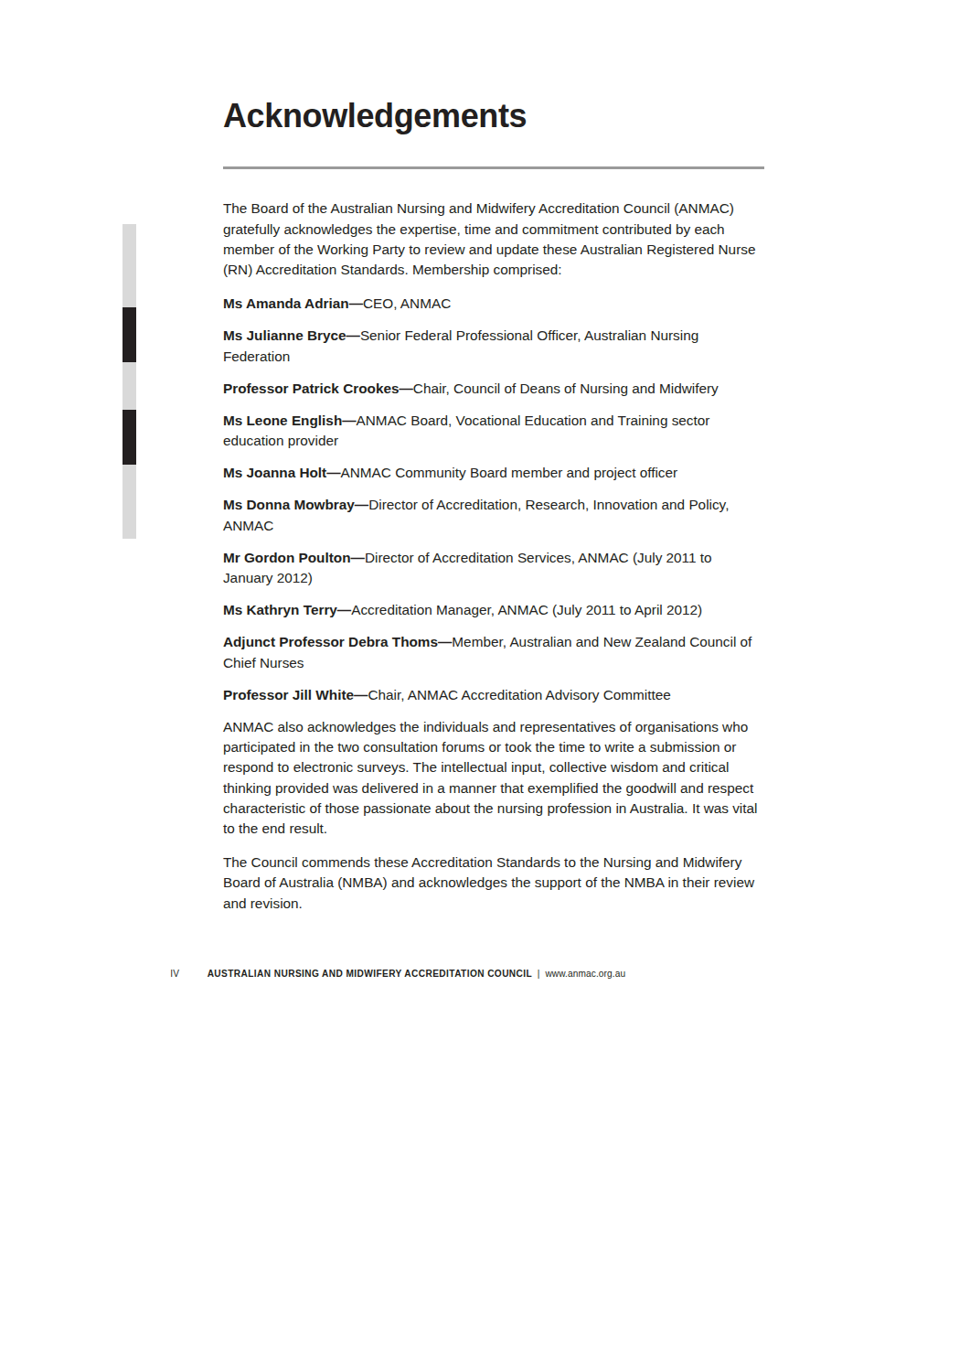Acknowledgements
The Board of the Australian Nursing and Midwifery Accreditation Council (ANMAC) gratefully acknowledges the expertise, time and commitment contributed by each member of the Working Party to review and update these Australian Registered Nurse (RN) Accreditation Standards. Membership comprised:
Ms Amanda Adrian—CEO, ANMAC
Ms Julianne Bryce—Senior Federal Professional Officer, Australian Nursing Federation
Professor Patrick Crookes—Chair, Council of Deans of Nursing and Midwifery
Ms Leone English—ANMAC Board, Vocational Education and Training sector education provider
Ms Joanna Holt—ANMAC Community Board member and project officer
Ms Donna Mowbray—Director of Accreditation, Research, Innovation and Policy, ANMAC
Mr Gordon Poulton—Director of Accreditation Services, ANMAC (July 2011 to January 2012)
Ms Kathryn Terry—Accreditation Manager, ANMAC (July 2011 to April 2012)
Adjunct Professor Debra Thoms—Member, Australian and New Zealand Council of Chief Nurses
Professor Jill White—Chair, ANMAC Accreditation Advisory Committee
ANMAC also acknowledges the individuals and representatives of organisations who participated in the two consultation forums or took the time to write a submission or respond to electronic surveys. The intellectual input, collective wisdom and critical thinking provided was delivered in a manner that exemplified the goodwill and respect characteristic of those passionate about the nursing profession in Australia. It was vital to the end result.
The Council commends these Accreditation Standards to the Nursing and Midwifery Board of Australia (NMBA) and acknowledges the support of the NMBA in their review and revision.
IV AUSTRALIAN NURSING AND MIDWIFERY ACCREDITATION COUNCIL|www.anmac.org.au